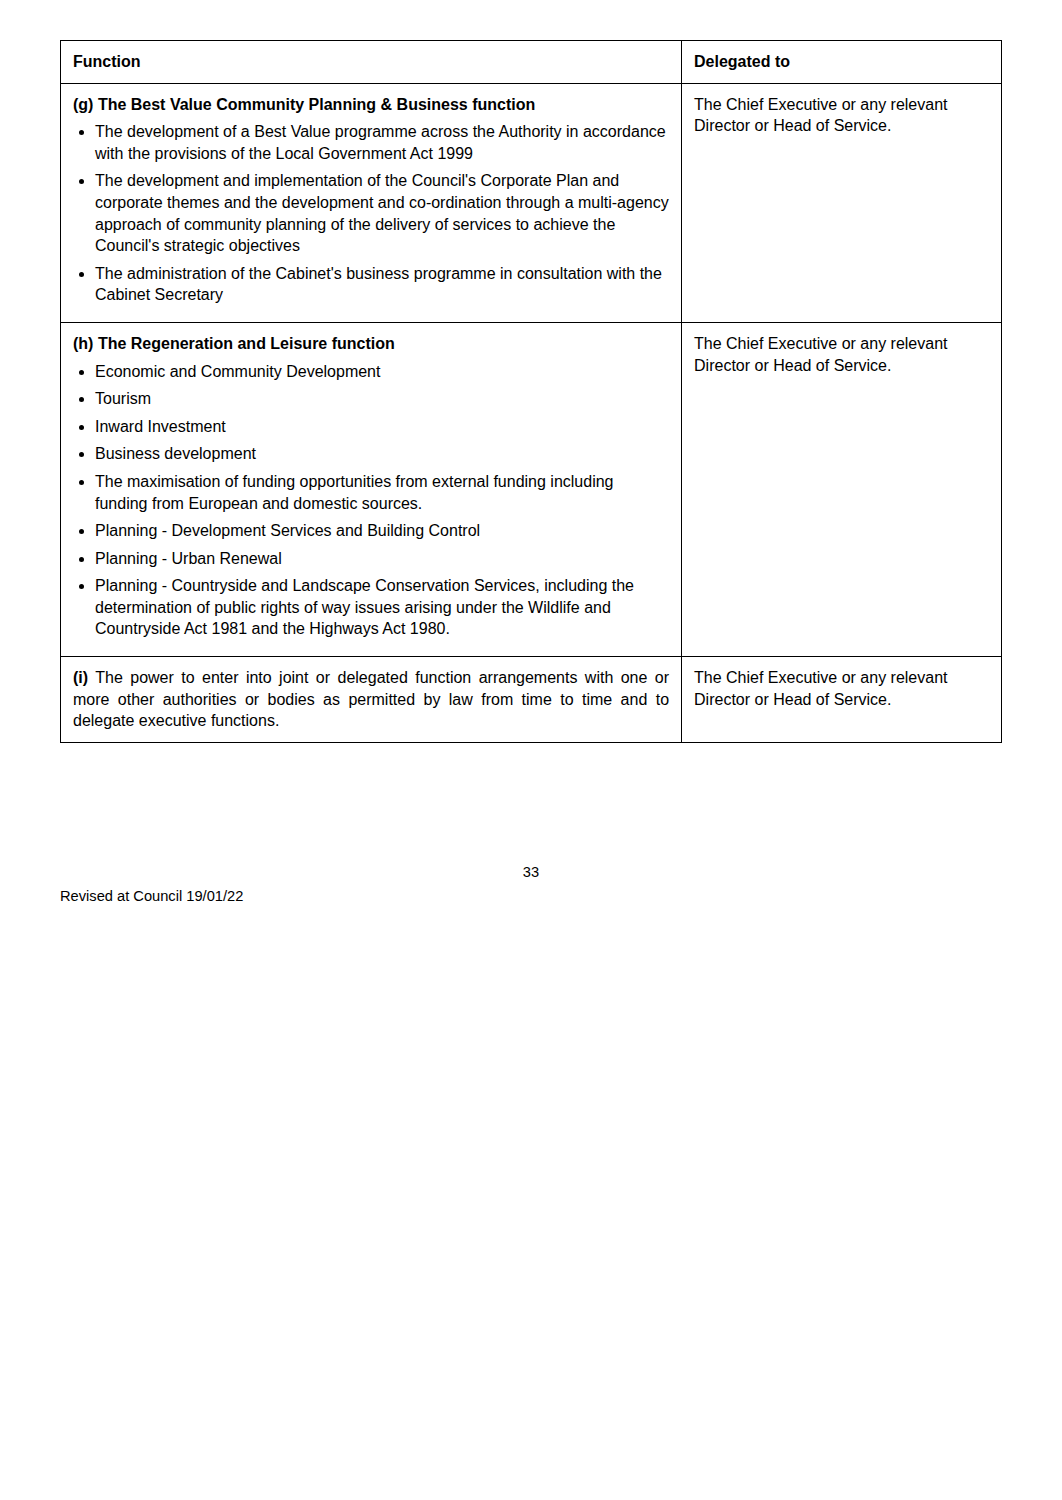| Function | Delegated to |
| --- | --- |
| (g) The Best Value Community Planning & Business function The development of a Best Value programme across the Authority in accordance with the provisions of the Local Government Act 1999 The development and implementation of the Council's Corporate Plan and corporate themes and the development and co-ordination through a multi-agency approach of community planning of the delivery of services to achieve the Council's strategic objectives The administration of the Cabinet's business programme in consultation with the Cabinet Secretary | The Chief Executive or any relevant Director or Head of Service. |
| (h) The Regeneration and Leisure function Economic and Community Development Tourism Inward Investment Business development The maximisation of funding opportunities from external funding including funding from European and domestic sources. Planning - Development Services and Building Control Planning - Urban Renewal Planning - Countryside and Landscape Conservation Services, including the determination of public rights of way issues arising under the Wildlife and Countryside Act 1981 and the Highways Act 1980. | The Chief Executive or any relevant Director or Head of Service. |
| (i) The power to enter into joint or delegated function arrangements with one or more other authorities or bodies as permitted by law from time to time and to delegate executive functions. | The Chief Executive or any relevant Director or Head of Service. |
33
Revised at Council 19/01/22